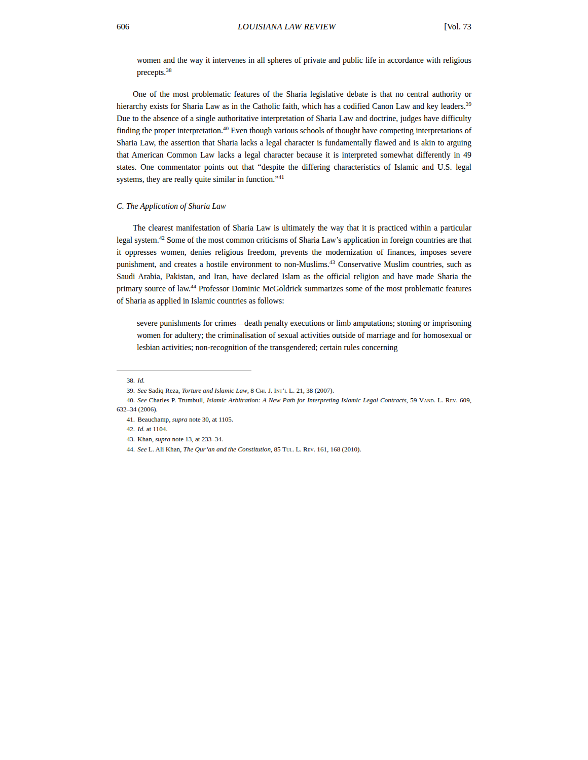606 LOUISIANA LAW REVIEW [Vol. 73
women and the way it intervenes in all spheres of private and public life in accordance with religious precepts.38
One of the most problematic features of the Sharia legislative debate is that no central authority or hierarchy exists for Sharia Law as in the Catholic faith, which has a codified Canon Law and key leaders.39 Due to the absence of a single authoritative interpretation of Sharia Law and doctrine, judges have difficulty finding the proper interpretation.40 Even though various schools of thought have competing interpretations of Sharia Law, the assertion that Sharia lacks a legal character is fundamentally flawed and is akin to arguing that American Common Law lacks a legal character because it is interpreted somewhat differently in 49 states. One commentator points out that “despite the differing characteristics of Islamic and U.S. legal systems, they are really quite similar in function.”41
C. The Application of Sharia Law
The clearest manifestation of Sharia Law is ultimately the way that it is practiced within a particular legal system.42 Some of the most common criticisms of Sharia Law’s application in foreign countries are that it oppresses women, denies religious freedom, prevents the modernization of finances, imposes severe punishment, and creates a hostile environment to non-Muslims.43 Conservative Muslim countries, such as Saudi Arabia, Pakistan, and Iran, have declared Islam as the official religion and have made Sharia the primary source of law.44 Professor Dominic McGoldrick summarizes some of the most problematic features of Sharia as applied in Islamic countries as follows:
severe punishments for crimes—death penalty executions or limb amputations; stoning or imprisoning women for adultery; the criminalisation of sexual activities outside of marriage and for homosexual or lesbian activities; non-recognition of the transgendered; certain rules concerning
38. Id.
39. See Sadiq Reza, Torture and Islamic Law, 8 Chi. J. Int’l L. 21, 38 (2007).
40. See Charles P. Trumbull, Islamic Arbitration: A New Path for Interpreting Islamic Legal Contracts, 59 Vand. L. Rev. 609, 632–34 (2006).
41. Beauchamp, supra note 30, at 1105.
42. Id. at 1104.
43. Khan, supra note 13, at 233–34.
44. See L. Ali Khan, The Qur’an and the Constitution, 85 Tul. L. Rev. 161, 168 (2010).